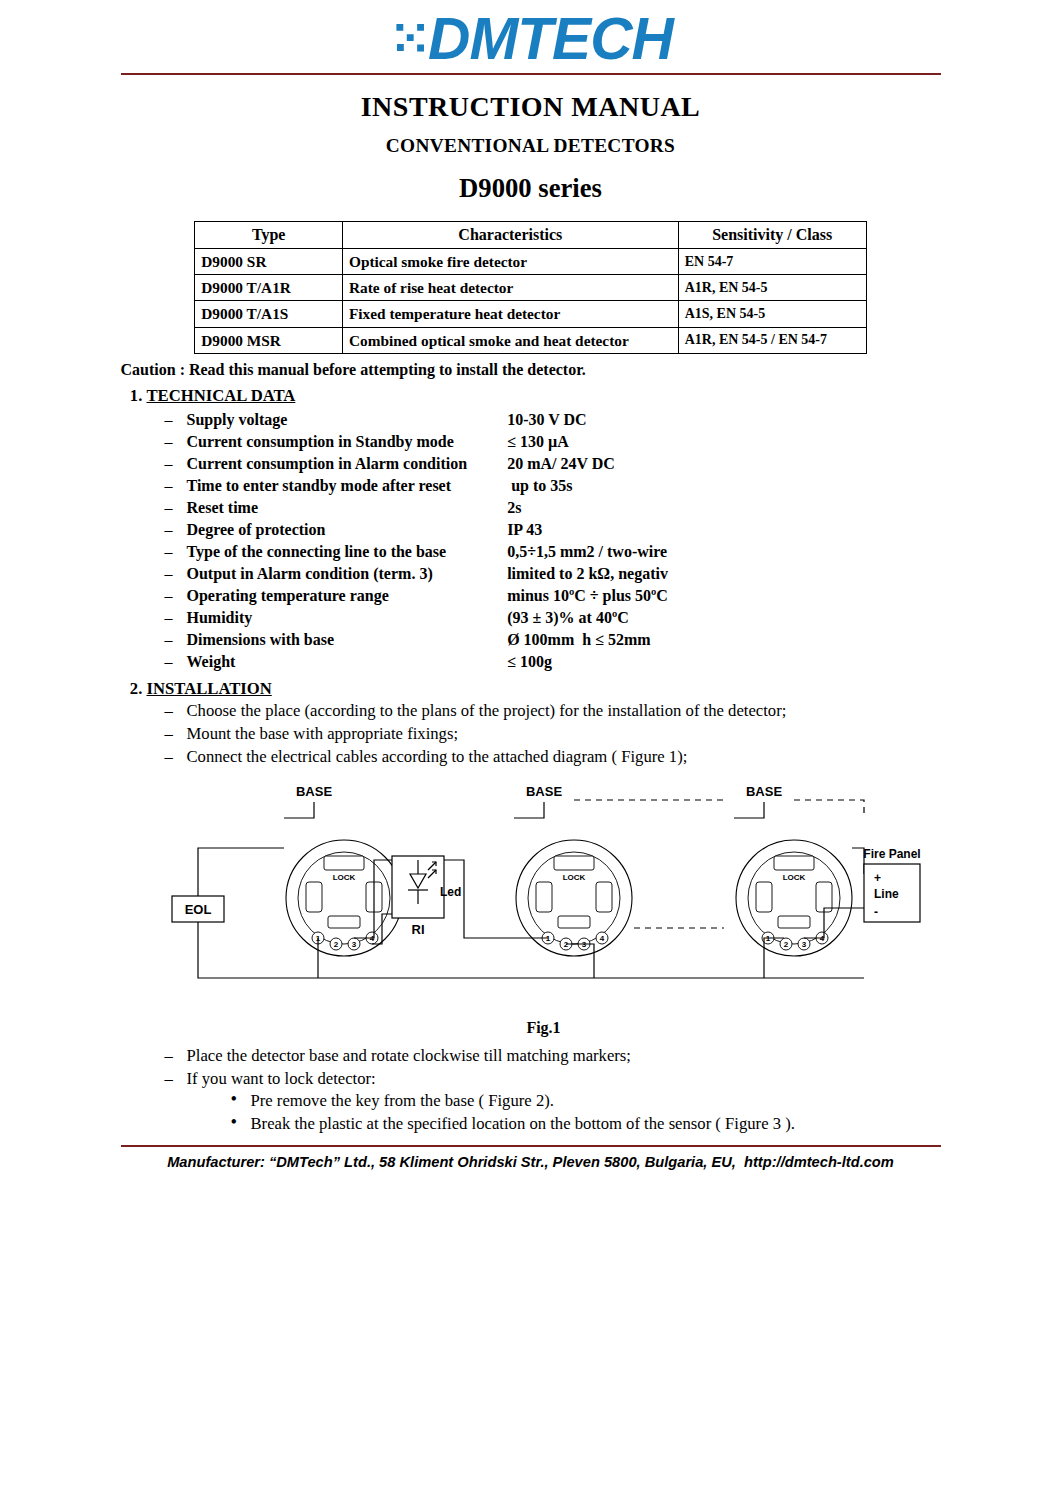⁙DMTECH
INSTRUCTION MANUAL
CONVENTIONAL DETECTORS
D9000 series
| Type | Characteristics | Sensitivity / Class |
| --- | --- | --- |
| D9000 SR | Optical smoke fire detector | EN 54-7 |
| D9000 T/A1R | Rate of rise heat detector | A1R, EN 54-5 |
| D9000 T/A1S | Fixed temperature heat detector | A1S, EN 54-5 |
| D9000 MSR | Combined optical smoke and heat detector | A1R, EN 54-5 / EN 54-7 |
Caution : Read this manual before attempting to install the detector.
TECHNICAL DATA
| – | Supply voltage | 10-30 V DC |
| – | Current consumption in Standby mode | ≤ 130 µA |
| – | Current consumption in Alarm condition | 20 mA/ 24V DC |
| – | Time to enter standby mode after reset | up to 35s |
| – | Reset time | 2s |
| – | Degree of protection | IP 43 |
| – | Type of the connecting line to the base | 0,5÷1,5 mm2 / two-wire |
| – | Output in Alarm condition (term. 3) | limited to 2 kΩ, negativ |
| – | Operating temperature range | minus 10ºC ÷ plus 50ºC |
| – | Humidity | (93 ± 3)% at 40ºC |
| – | Dimensions with base | Ø 100mm h ≤ 52mm |
| – | Weight | ≤ 100g |
INSTALLATION
Choose the place (according to the plans of the project) for the installation of the detector;
Mount the base with appropriate fixings;
Connect the electrical cables according to the attached diagram ( Figure 1);
BASE BASE BASE LOCK 1 2 3 4 LOCK 1 2 3 4 LOCK 1 2 3 4 EOL Led RI Fire Panel + Line -
Fig.1
Place the detector base and rotate clockwise till matching markers;
If you want to lock detector:
Pre remove the key from the base ( Figure 2).
Break the plastic at the specified location on the bottom of the sensor ( Figure 3 ).
Manufacturer: “DMTech” Ltd., 58 Kliment Ohridski Str., Pleven 5800, Bulgaria, EU, http://dmtech-ltd.com